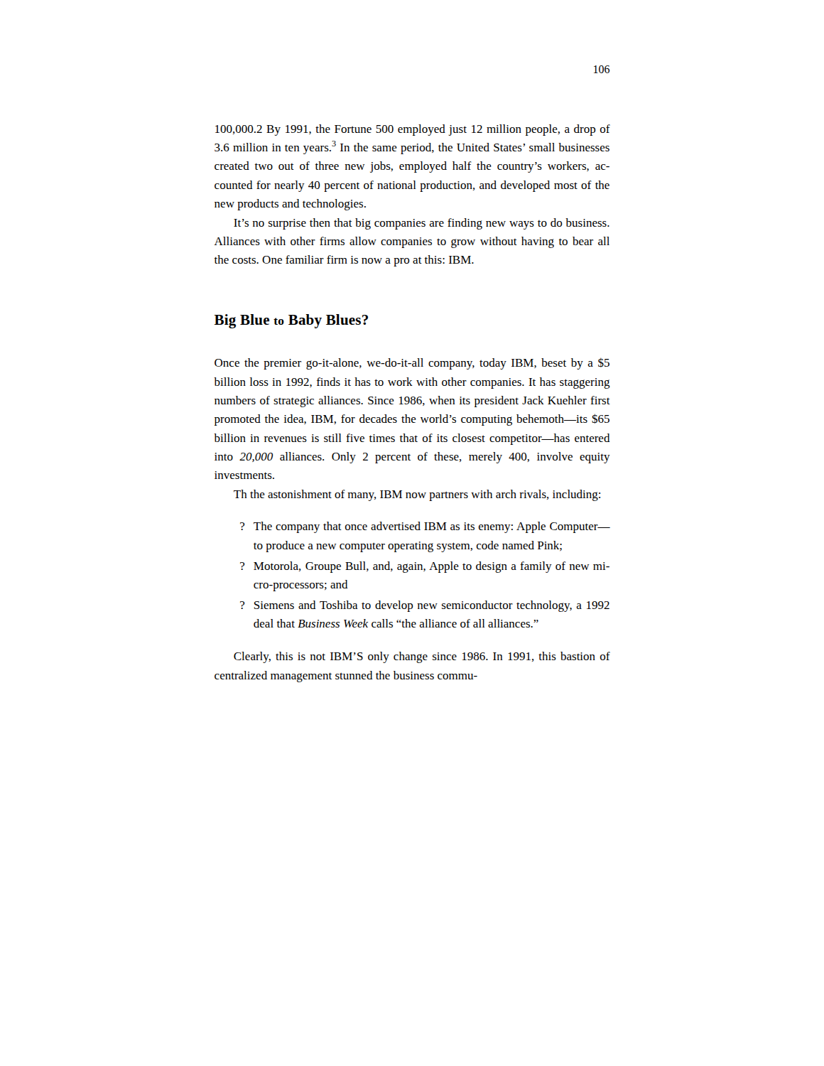106
100,000.2 By 1991, the Fortune 500 employed just 12 million people, a drop of 3.6 million in ten years.3 In the same period, the United States’ small businesses created two out of three new jobs, employed half the country’s workers, accounted for nearly 40 percent of national production, and developed most of the new products and technologies.
It’s no surprise then that big companies are finding new ways to do business. Alliances with other firms allow companies to grow without having to bear all the costs. One familiar firm is now a pro at this: IBM.
Big Blue to Baby Blues?
Once the premier go-it-alone, we-do-it-all company, today IBM, beset by a $5 billion loss in 1992, finds it has to work with other companies. It has staggering numbers of strategic alliances. Since 1986, when its president Jack Kuehler first promoted the idea, IBM, for decades the world’s computing behemoth—its $65 billion in revenues is still five times that of its closest competitor—has entered into 20,000 alliances. Only 2 percent of these, merely 400, involve equity investments.
Th the astonishment of many, IBM now partners with arch rivals, including:
The company that once advertised IBM as its enemy: Apple Computer—to produce a new computer operating system, code named Pink;
Motorola, Groupe Bull, and, again, Apple to design a family of new micro-processors; and
Siemens and Toshiba to develop new semiconductor technology, a 1992 deal that Business Week calls “the alliance of all alliances.”
Clearly, this is not IBM’S only change since 1986. In 1991, this bastion of centralized management stunned the business commu-